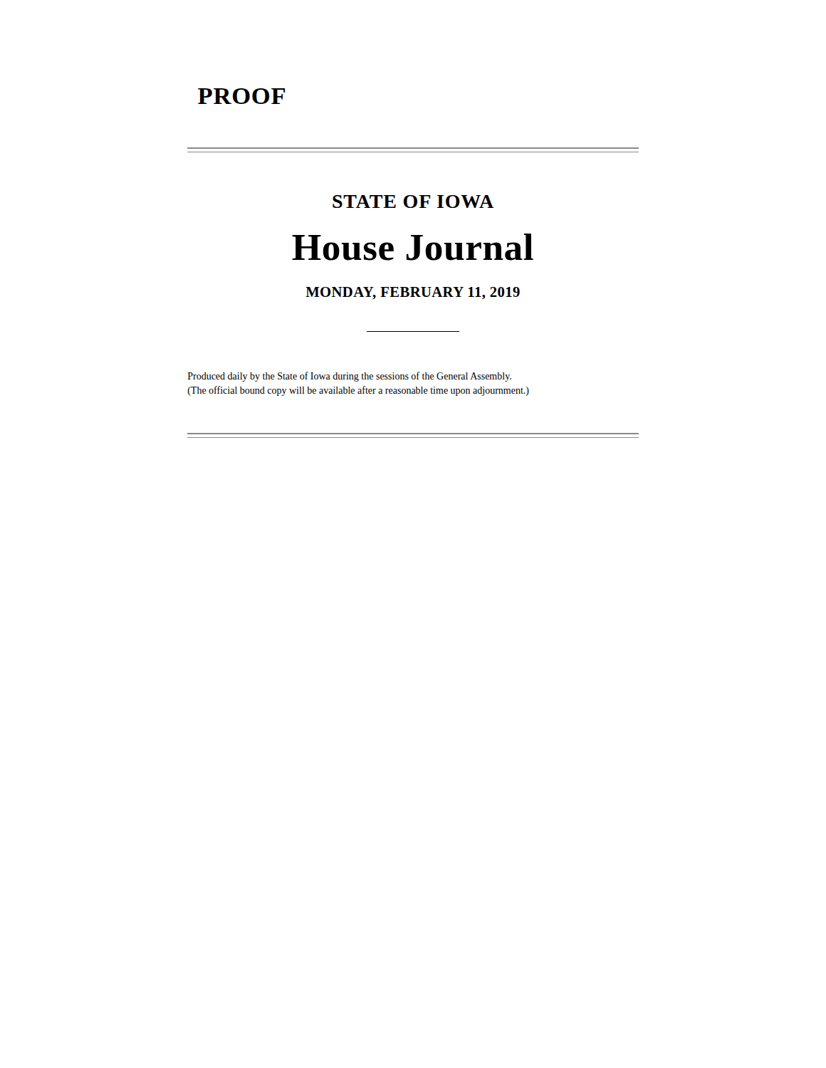PROOF
STATE OF IOWA
House Journal
MONDAY, FEBRUARY 11, 2019
Produced daily by the State of Iowa during the sessions of the General Assembly.
(The official bound copy will be available after a reasonable time upon adjournment.)